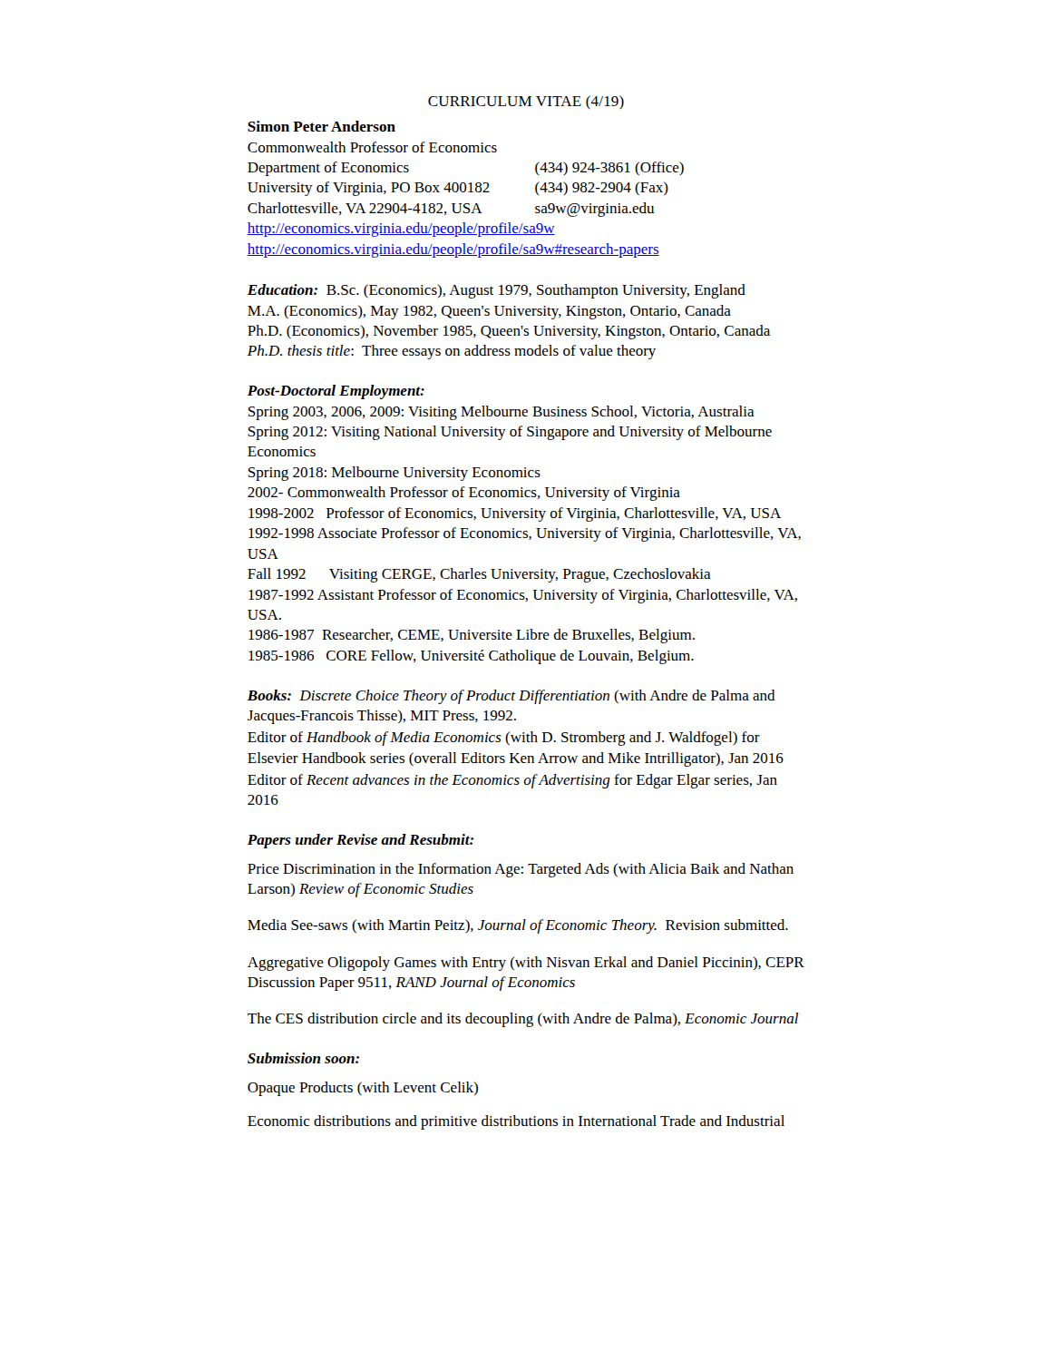CURRICULUM VITAE (4/19)
Simon Peter Anderson
Commonwealth Professor of Economics
Department of Economics (434) 924-3861 (Office)
University of Virginia, PO Box 400182 (434) 982-2904 (Fax)
Charlottesville, VA 22904-4182, USA sa9w@virginia.edu
http://economics.virginia.edu/people/profile/sa9w
http://economics.virginia.edu/people/profile/sa9w#research-papers
Education: B.Sc. (Economics), August 1979, Southampton University, England
M.A. (Economics), May 1982, Queen's University, Kingston, Ontario, Canada
Ph.D. (Economics), November 1985, Queen's University, Kingston, Ontario, Canada
Ph.D. thesis title: Three essays on address models of value theory
Post-Doctoral Employment:
Spring 2003, 2006, 2009: Visiting Melbourne Business School, Victoria, Australia
Spring 2012: Visiting National University of Singapore and University of Melbourne Economics
Spring 2018: Melbourne University Economics
2002- Commonwealth Professor of Economics, University of Virginia
1998-2002 Professor of Economics, University of Virginia, Charlottesville, VA, USA
1992-1998 Associate Professor of Economics, University of Virginia, Charlottesville, VA, USA
Fall 1992 Visiting CERGE, Charles University, Prague, Czechoslovakia
1987-1992 Assistant Professor of Economics, University of Virginia, Charlottesville, VA, USA.
1986-1987 Researcher, CEME, Universite Libre de Bruxelles, Belgium.
1985-1986 CORE Fellow, Université Catholique de Louvain, Belgium.
Books: Discrete Choice Theory of Product Differentiation (with Andre de Palma and Jacques-Francois Thisse), MIT Press, 1992.
Editor of Handbook of Media Economics (with D. Stromberg and J. Waldfogel) for Elsevier Handbook series (overall Editors Ken Arrow and Mike Intrilligator), Jan 2016
Editor of Recent advances in the Economics of Advertising for Edgar Elgar series, Jan 2016
Papers under Revise and Resubmit:
Price Discrimination in the Information Age: Targeted Ads (with Alicia Baik and Nathan Larson) Review of Economic Studies
Media See-saws (with Martin Peitz), Journal of Economic Theory. Revision submitted.
Aggregative Oligopoly Games with Entry (with Nisvan Erkal and Daniel Piccinin), CEPR Discussion Paper 9511, RAND Journal of Economics
The CES distribution circle and its decoupling (with Andre de Palma), Economic Journal
Submission soon:
Opaque Products (with Levent Celik)
Economic distributions and primitive distributions in International Trade and Industrial